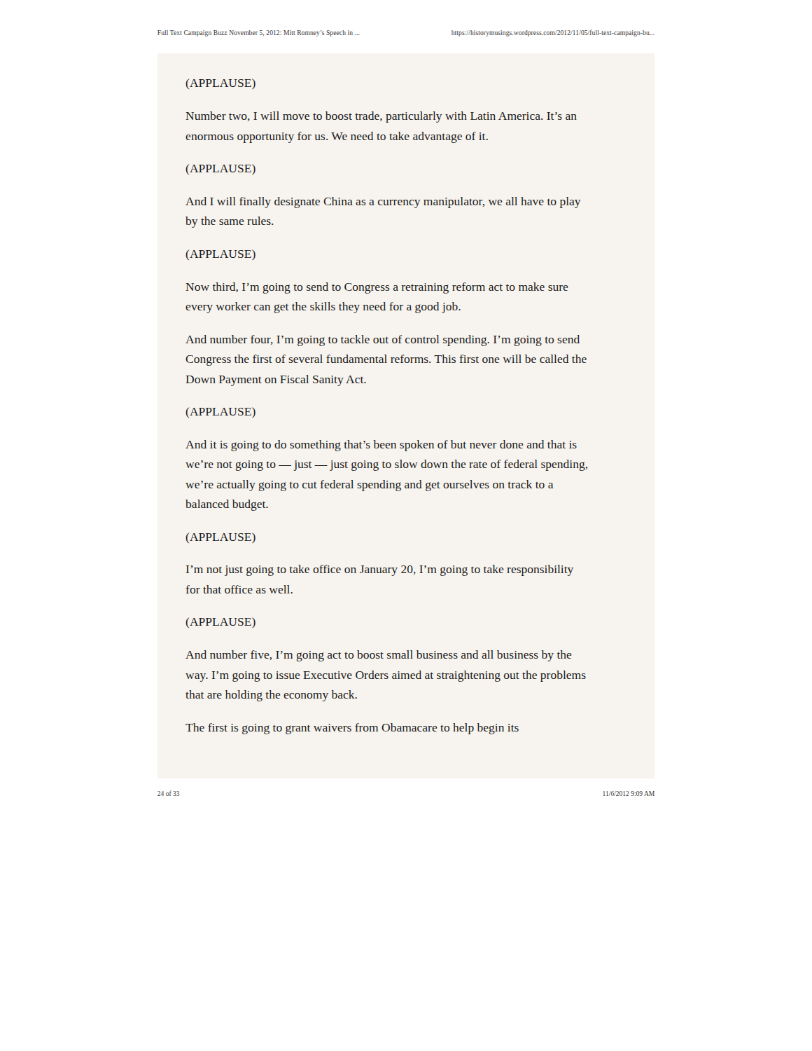Full Text Campaign Buzz November 5, 2012: Mitt Romney’s Speech in ...
https://historymusings.wordpress.com/2012/11/05/full-text-campaign-bu...
(APPLAUSE)
Number two, I will move to boost trade, particularly with Latin America. It’s an enormous opportunity for us. We need to take advantage of it.
(APPLAUSE)
And I will finally designate China as a currency manipulator, we all have to play by the same rules.
(APPLAUSE)
Now third, I’m going to send to Congress a retraining reform act to make sure every worker can get the skills they need for a good job.
And number four, I’m going to tackle out of control spending. I’m going to send Congress the first of several fundamental reforms. This first one will be called the Down Payment on Fiscal Sanity Act.
(APPLAUSE)
And it is going to do something that’s been spoken of but never done and that is we’re not going to — just — just going to slow down the rate of federal spending, we’re actually going to cut federal spending and get ourselves on track to a balanced budget.
(APPLAUSE)
I’m not just going to take office on January 20, I’m going to take responsibility for that office as well.
(APPLAUSE)
And number five, I’m going act to boost small business and all business by the way. I’m going to issue Executive Orders aimed at straightening out the problems that are holding the economy back.
The first is going to grant waivers from Obamacare to help begin its
24 of 33
11/6/2012 9:09 AM